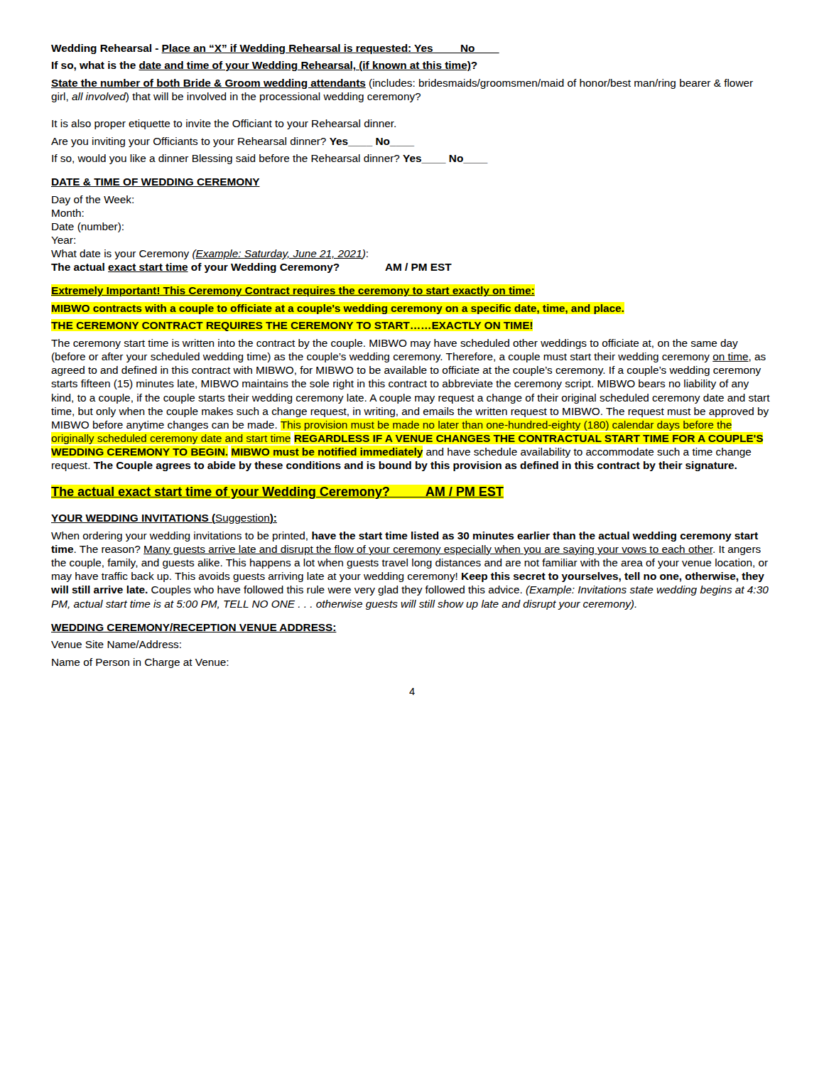Wedding Rehearsal - Place an “X” if Wedding Rehearsal is requested: Yes____ No____
If so, what is the date and time of your Wedding Rehearsal, (if known at this time)?
State the number of both Bride & Groom wedding attendants (includes: bridesmaids/groomsmen/maid of honor/best man/ring bearer & flower girl, all involved) that will be involved in the processional wedding ceremony?
It is also proper etiquette to invite the Officiant to your Rehearsal dinner.
Are you inviting your Officiants to your Rehearsal dinner? Yes____ No____
If so, would you like a dinner Blessing said before the Rehearsal dinner? Yes____ No____
DATE & TIME OF WEDDING CEREMONY
Day of the Week:
Month:
Date (number):
Year:
What date is your Ceremony (Example: Saturday, June 21, 2021):
The actual exact start time of your Wedding Ceremony? AM / PM EST
Extremely Important! This Ceremony Contract requires the ceremony to start exactly on time:
MIBWO contracts with a couple to officiate at a couple's wedding ceremony on a specific date, time, and place.
THE CEREMONY CONTRACT REQUIRES THE CEREMONY TO START……EXACTLY ON TIME!
The ceremony start time is written into the contract by the couple. MIBWO may have scheduled other weddings to officiate at, on the same day (before or after your scheduled wedding time) as the couple’s wedding ceremony. Therefore, a couple must start their wedding ceremony on time, as agreed to and defined in this contract with MIBWO, for MIBWO to be available to officiate at the couple’s ceremony. If a couple’s wedding ceremony starts fifteen (15) minutes late, MIBWO maintains the sole right in this contract to abbreviate the ceremony script. MIBWO bears no liability of any kind, to a couple, if the couple starts their wedding ceremony late. A couple may request a change of their original scheduled ceremony date and start time, but only when the couple makes such a change request, in writing, and emails the written request to MIBWO. The request must be approved by MIBWO before anytime changes can be made. This provision must be made no later than one-hundred-eighty (180) calendar days before the originally scheduled ceremony date and start time REGARDLESS IF A VENUE CHANGES THE CONTRACTUAL START TIME FOR A COUPLE'S WEDDING CEREMONY TO BEGIN. MIBWO must be notified immediately and have schedule availability to accommodate such a time change request. The Couple agrees to abide by these conditions and is bound by this provision as defined in this contract by their signature.
The actual exact start time of your Wedding Ceremony? AM / PM EST
YOUR WEDDING INVITATIONS (Suggestion):
When ordering your wedding invitations to be printed, have the start time listed as 30 minutes earlier than the actual wedding ceremony start time. The reason? Many guests arrive late and disrupt the flow of your ceremony especially when you are saying your vows to each other. It angers the couple, family, and guests alike. This happens a lot when guests travel long distances and are not familiar with the area of your venue location, or may have traffic back up. This avoids guests arriving late at your wedding ceremony! Keep this secret to yourselves, tell no one, otherwise, they will still arrive late. Couples who have followed this rule were very glad they followed this advice. (Example: Invitations state wedding begins at 4:30 PM, actual start time is at 5:00 PM, TELL NO ONE . . . otherwise guests will still show up late and disrupt your ceremony).
WEDDING CEREMONY/RECEPTION VENUE ADDRESS:
Venue Site Name/Address:
Name of Person in Charge at Venue:
4